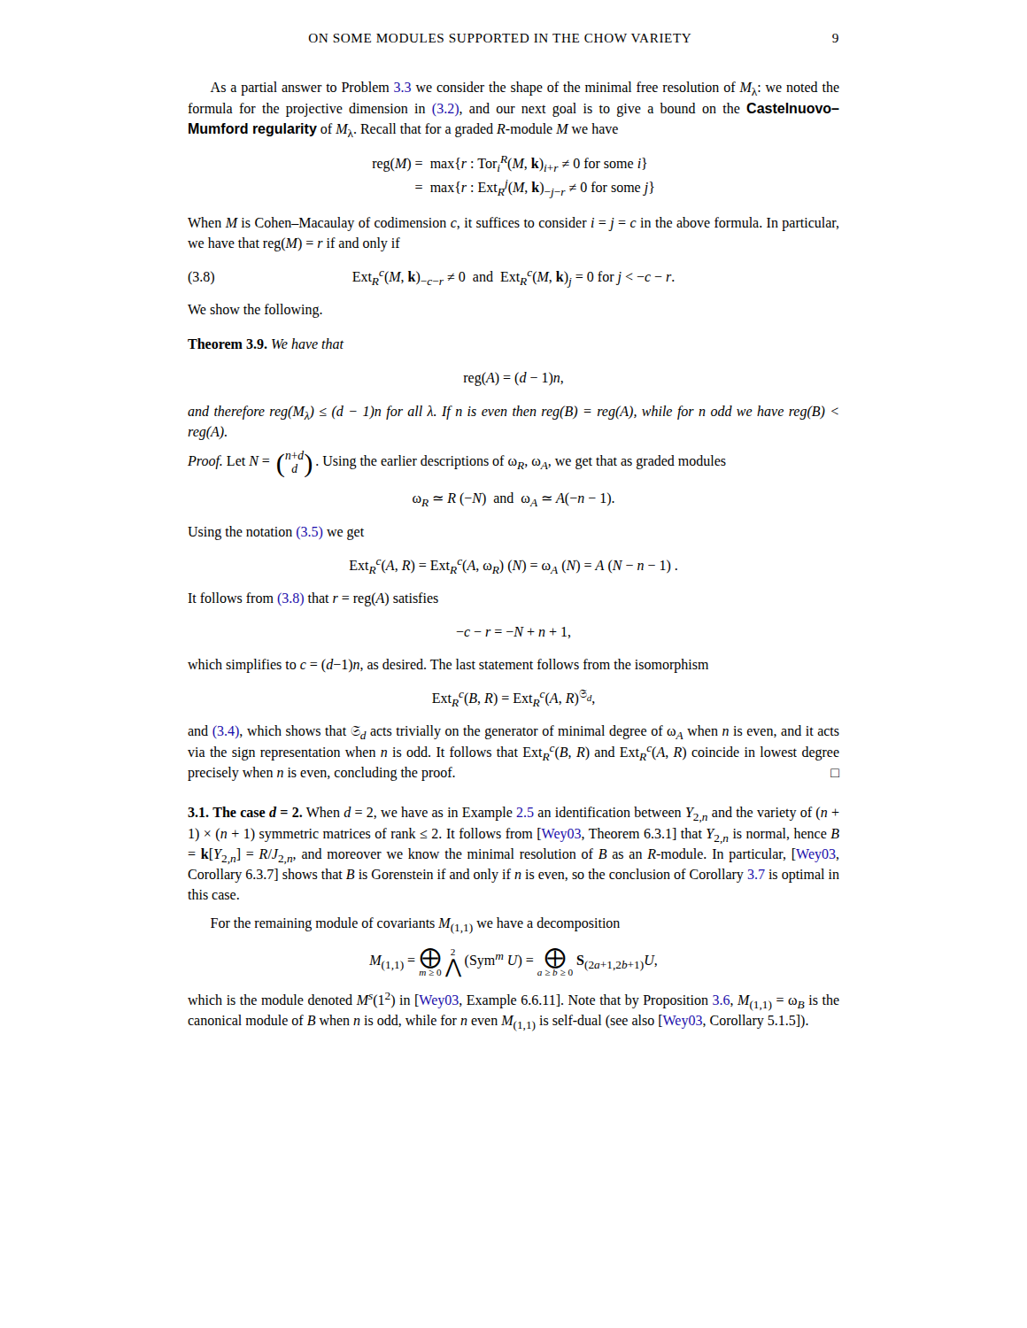ON SOME MODULES SUPPORTED IN THE CHOW VARIETY 9
As a partial answer to Problem 3.3 we consider the shape of the minimal free resolution of Mλ: we noted the formula for the projective dimension in (3.2), and our next goal is to give a bound on the Castelnuovo–Mumford regularity of Mλ. Recall that for a graded R-module M we have
reg(M) =
max{r : ToriR(M, k)i+r ≠ 0 for some i}
=
max{r : ExtRj(M, k)−j−r ≠ 0 for some j}
When M is Cohen–Macaulay of codimension c, it suffices to consider i = j = c in the above formula. In particular, we have that reg(M) = r if and only if
(3.8)
ExtRc(M, k)−c−r ≠ 0 and ExtRc(M, k)j = 0 for j < −c − r.
We show the following.
Theorem 3.9. We have that
reg(A) = (d − 1)n,
and therefore reg(Mλ) ≤ (d − 1)n for all λ. If n is even then reg(B) = reg(A), while for n odd we have reg(B) < reg(A).
Proof. Let N = (n+d d). Using the earlier descriptions of ωR, ωA, we get that as graded modules
ωR ≃ R (−N) and ωA ≃ A(−n − 1).
Using the notation (3.5) we get
ExtRc(A, R) = ExtRc(A, ωR) (N) = ωA (N) = A (N − n − 1) .
It follows from (3.8) that r = reg(A) satisfies
−c − r = −N + n + 1,
which simplifies to c = (d−1)n, as desired. The last statement follows from the isomorphism
ExtRc(B, R) = ExtRc(A, R)𝔖d,
and (3.4), which shows that 𝔖d acts trivially on the generator of minimal degree of ωA when n is even, and it acts via the sign representation when n is odd. It follows that ExtRc(B, R) and ExtRc(A, R) coincide in lowest degree precisely when n is even, concluding the proof. □
3.1. The case d = 2. When d = 2, we have as in Example 2.5 an identification between Y2,n and the variety of (n + 1) × (n + 1) symmetric matrices of rank ≤ 2. It follows from [Wey03, Theorem 6.3.1] that Y2,n is normal, hence B = k[Y2,n] = R/J2,n, and moreover we know the minimal resolution of B as an R-module. In particular, [Wey03, Corollary 6.3.7] shows that B is Gorenstein if and only if n is even, so the conclusion of Corollary 3.7 is optimal in this case.
For the remaining module of covariants M(1,1) we have a decomposition
M(1,1) = ⨁m ≥ 0 2⋀ (Symm U) = ⨁a ≥ b ≥ 0 S(2a+1,2b+1)U,
which is the module denoted Ms(12) in [Wey03, Example 6.6.11]. Note that by Proposition 3.6, M(1,1) = ωB is the canonical module of B when n is odd, while for n even M(1,1) is self-dual (see also [Wey03, Corollary 5.1.5]).